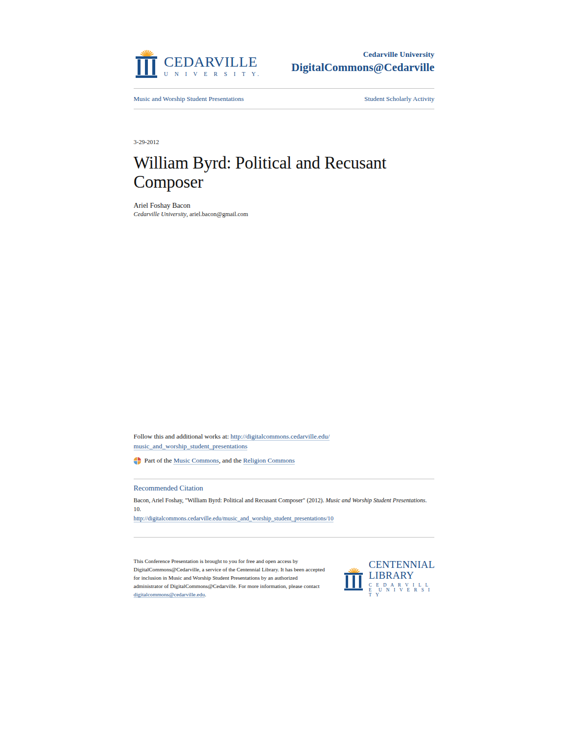CEDARVILLE
U N I V E R S I T Y.
Cedarville University
DigitalCommons@Cedarville
Music and Worship Student Presentations
Student Scholarly Activity
3-29-2012
William Byrd: Political and Recusant Composer
Ariel Foshay Bacon
Cedarville University, ariel.bacon@gmail.com
Follow this and additional works at: http://digitalcommons.cedarville.edu/
music_and_worship_student_presentations
Part of the Music Commons, and the Religion Commons
Recommended Citation
Bacon, Ariel Foshay, "William Byrd: Political and Recusant Composer" (2012). Music and Worship Student Presentations. 10.
http://digitalcommons.cedarville.edu/music_and_worship_student_presentations/10
This Conference Presentation is brought to you for free and open access by DigitalCommons@Cedarville, a service of the Centennial Library. It has been accepted for inclusion in Music and Worship Student Presentations by an authorized administrator of DigitalCommons@Cedarville. For more information, please contact digitalcommons@cedarville.edu.
CENTENNIAL LIBRARY
C E D A R V I L L E U N I V E R S I T Y